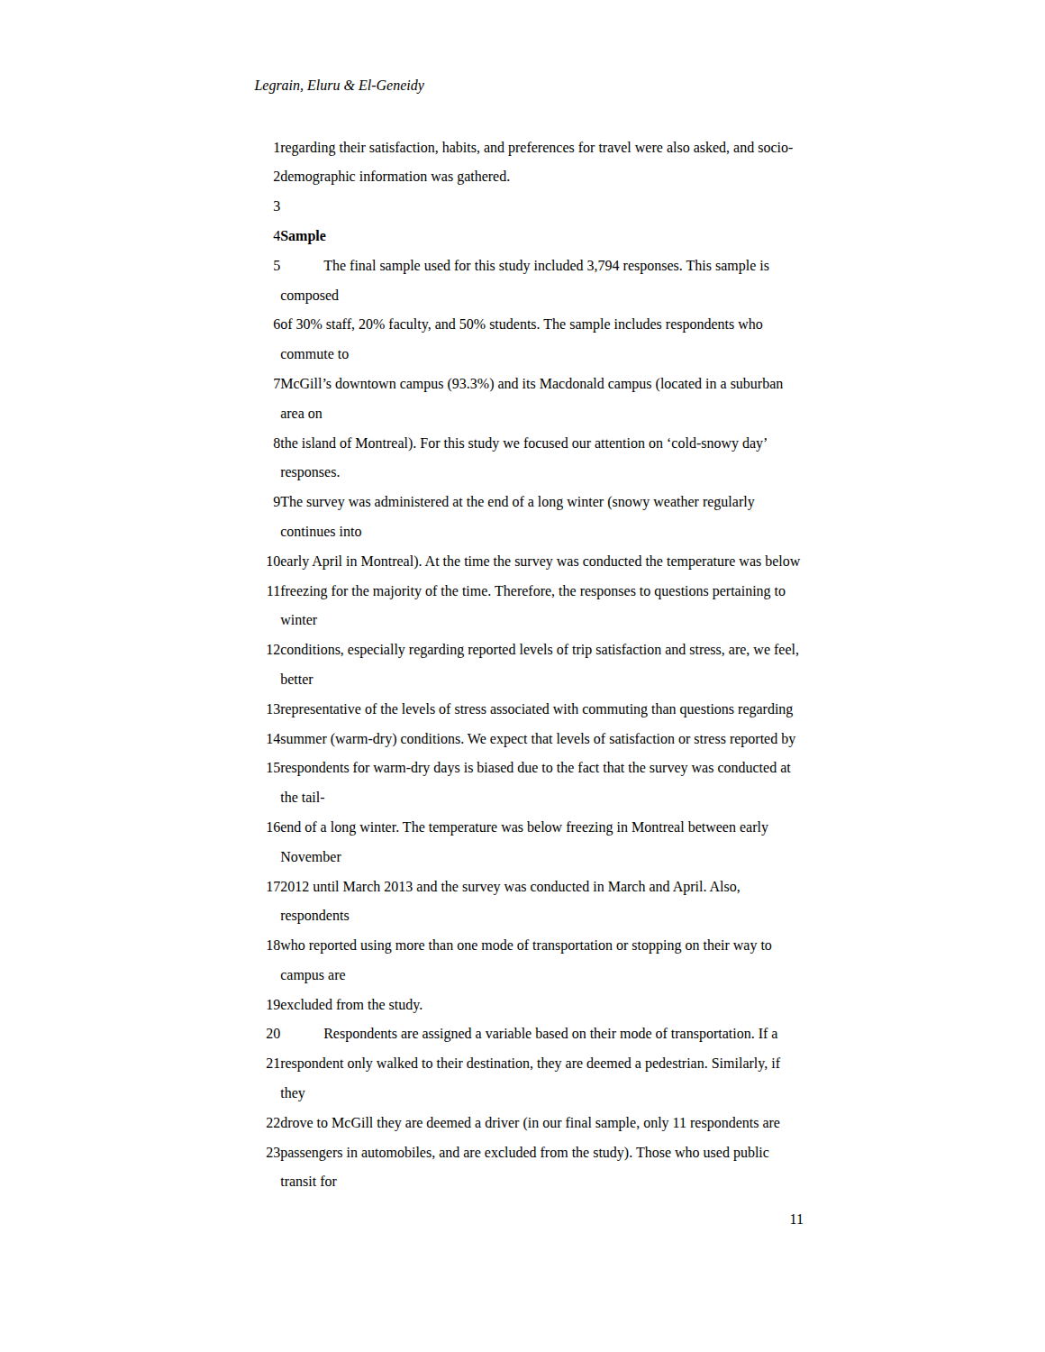Legrain, Eluru & El-Geneidy
| 1 | regarding their satisfaction, habits, and preferences for travel were also asked, and socio- |
| 2 | demographic information was gathered. |
| 3 | |
| 4 | Sample |
| 5 | The final sample used for this study included 3,794 responses. This sample is composed |
| 6 | of 30% staff, 20% faculty, and 50% students. The sample includes respondents who commute to |
| 7 | McGill’s downtown campus (93.3%) and its Macdonald campus (located in a suburban area on |
| 8 | the island of Montreal). For this study we focused our attention on ‘cold-snowy day’ responses. |
| 9 | The survey was administered at the end of a long winter (snowy weather regularly continues into |
| 10 | early April in Montreal). At the time the survey was conducted the temperature was below |
| 11 | freezing for the majority of the time. Therefore, the responses to questions pertaining to winter |
| 12 | conditions, especially regarding reported levels of trip satisfaction and stress, are, we feel, better |
| 13 | representative of the levels of stress associated with commuting than questions regarding |
| 14 | summer (warm-dry) conditions. We expect that levels of satisfaction or stress reported by |
| 15 | respondents for warm-dry days is biased due to the fact that the survey was conducted at the tail- |
| 16 | end of a long winter. The temperature was below freezing in Montreal between early November |
| 17 | 2012 until March 2013 and the survey was conducted in March and April. Also, respondents |
| 18 | who reported using more than one mode of transportation or stopping on their way to campus are |
| 19 | excluded from the study. |
| 20 | Respondents are assigned a variable based on their mode of transportation. If a |
| 21 | respondent only walked to their destination, they are deemed a pedestrian. Similarly, if they |
| 22 | drove to McGill they are deemed a driver (in our final sample, only 11 respondents are |
| 23 | passengers in automobiles, and are excluded from the study). Those who used public transit for |
11